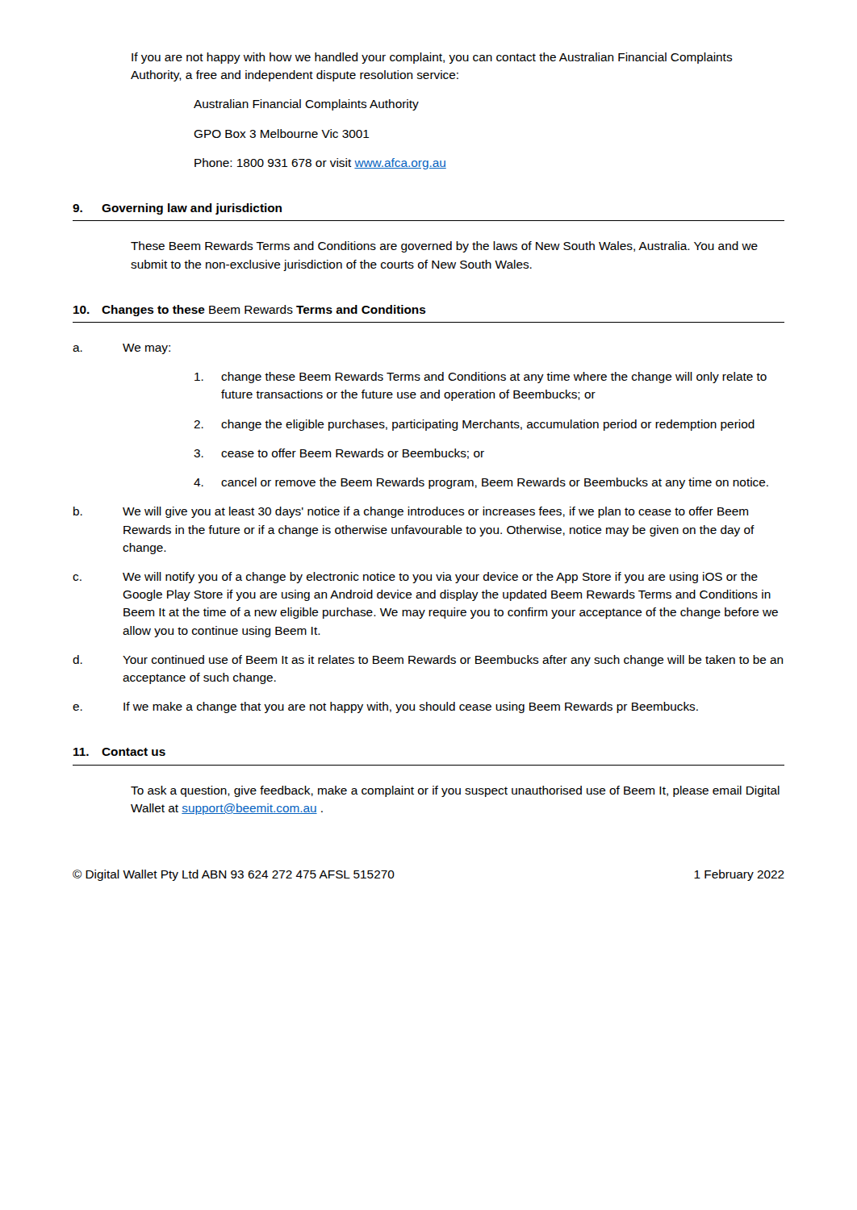If you are not happy with how we handled your complaint, you can contact the Australian Financial Complaints Authority, a free and independent dispute resolution service:
Australian Financial Complaints Authority
GPO Box 3 Melbourne Vic 3001
Phone: 1800 931 678 or visit www.afca.org.au
9. Governing law and jurisdiction
These Beem Rewards Terms and Conditions are governed by the laws of New South Wales, Australia. You and we submit to the non-exclusive jurisdiction of the courts of New South Wales.
10. Changes to these Beem Rewards Terms and Conditions
a.
We may:
change these Beem Rewards Terms and Conditions at any time where the change will only relate to future transactions or the future use and operation of Beembucks; or
change the eligible purchases, participating Merchants, accumulation period or redemption period
cease to offer Beem Rewards or Beembucks; or
cancel or remove the Beem Rewards program, Beem Rewards or Beembucks at any time on notice.
b.
We will give you at least 30 days' notice if a change introduces or increases fees, if we plan to cease to offer Beem Rewards in the future or if a change is otherwise unfavourable to you. Otherwise, notice may be given on the day of change.
c.
We will notify you of a change by electronic notice to you via your device or the App Store if you are using iOS or the Google Play Store if you are using an Android device and display the updated Beem Rewards Terms and Conditions in Beem It at the time of a new eligible purchase. We may require you to confirm your acceptance of the change before we allow you to continue using Beem It.
d.
Your continued use of Beem It as it relates to Beem Rewards or Beembucks after any such change will be taken to be an acceptance of such change.
e.
If we make a change that you are not happy with, you should cease using Beem Rewards pr Beembucks.
11. Contact us
To ask a question, give feedback, make a complaint or if you suspect unauthorised use of Beem It, please email Digital Wallet at support@beemit.com.au .
© Digital Wallet Pty Ltd ABN 93 624 272 475 AFSL 515270 1 February 2022